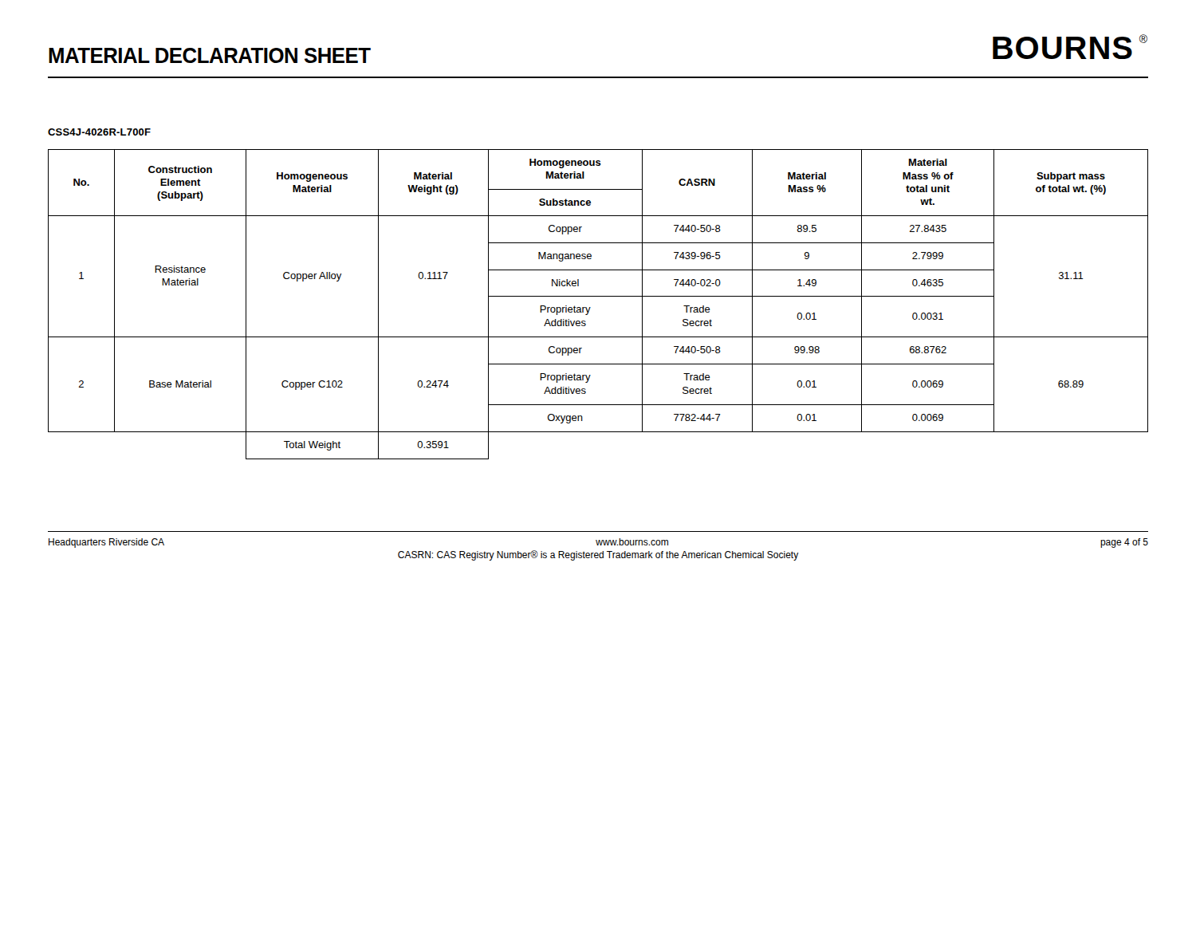MATERIAL DECLARATION SHEET
BOURNS®
CSS4J-4026R-L700F
| No. | Construction Element (Subpart) | Homogeneous Material | Material Weight (g) | Homogeneous Material | CASRN | Material Mass % | Material Mass % of total unit wt. | Subpart mass of total wt. (%) |
| --- | --- | --- | --- | --- | --- | --- | --- | --- |
| Substance |
| 1 | Resistance Material | Copper Alloy | 0.1117 | Copper | 7440-50-8 | 89.5 | 27.8435 | 31.11 |
| Manganese | 7439-96-5 | 9 | 2.7999 |
| Nickel | 7440-02-0 | 1.49 | 0.4635 |
| Proprietary Additives | Trade Secret | 0.01 | 0.0031 |
| 2 | Base Material | Copper C102 | 0.2474 | Copper | 7440-50-8 | 99.98 | 68.8762 | 68.89 |
| Proprietary Additives | Trade Secret | 0.01 | 0.0069 |
| Oxygen | 7782-44-7 | 0.01 | 0.0069 |
| | | Total Weight | 0.3591 | | | | | |
Headquarters Riverside CA www.bourns.com page 4 of 5
CASRN: CAS Registry Number® is a Registered Trademark of the American Chemical Society